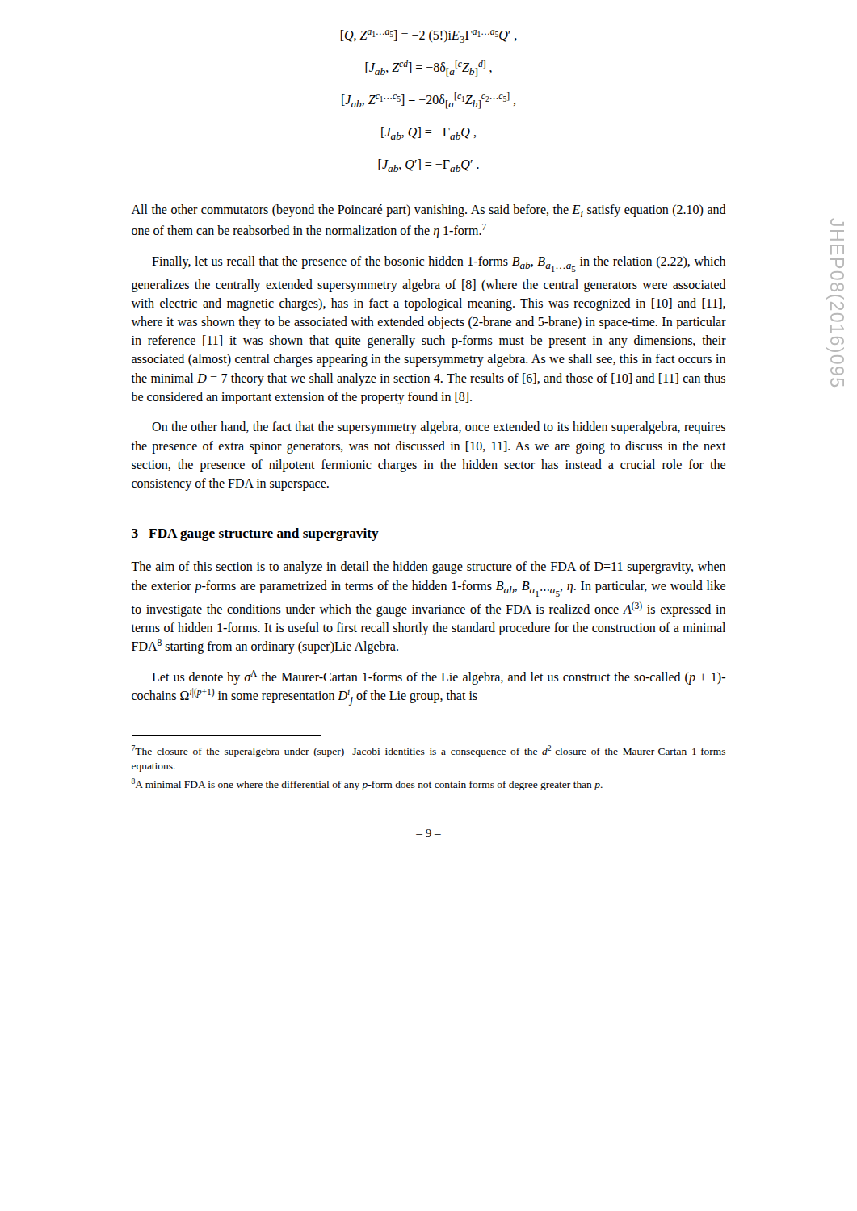JHEP08(2016)095
[Q, Za1…a5] = −2 (5!)iE3Γa1…a5Q′ ,
[Jab, Zcd] = −8δ[a[cZb]d] ,
[Jab, Zc1…c5] = −20δ[a[c1Zb]c2…c5] ,
[Jab, Q] = −ΓabQ ,
[Jab, Q′] = −ΓabQ′ .
All the other commutators (beyond the Poincaré part) vanishing. As said before, the Ei satisfy equation (2.10) and one of them can be reabsorbed in the normalization of the η 1-form.7
Finally, let us recall that the presence of the bosonic hidden 1-forms Bab, Ba1…a5 in the relation (2.22), which generalizes the centrally extended supersymmetry algebra of [8] (where the central generators were associated with electric and magnetic charges), has in fact a topological meaning. This was recognized in [10] and [11], where it was shown they to be associated with extended objects (2-brane and 5-brane) in space-time. In particular in reference [11] it was shown that quite generally such p-forms must be present in any dimensions, their associated (almost) central charges appearing in the supersymmetry algebra. As we shall see, this in fact occurs in the minimal D = 7 theory that we shall analyze in section 4. The results of [6], and those of [10] and [11] can thus be considered an important extension of the property found in [8].
On the other hand, the fact that the supersymmetry algebra, once extended to its hidden superalgebra, requires the presence of extra spinor generators, was not discussed in [10, 11]. As we are going to discuss in the next section, the presence of nilpotent fermionic charges in the hidden sector has instead a crucial role for the consistency of the FDA in superspace.
3 FDA gauge structure and supergravity
The aim of this section is to analyze in detail the hidden gauge structure of the FDA of D=11 supergravity, when the exterior p-forms are parametrized in terms of the hidden 1-forms Bab, Ba1⋯a5, η. In particular, we would like to investigate the conditions under which the gauge invariance of the FDA is realized once A(3) is expressed in terms of hidden 1-forms. It is useful to first recall shortly the standard procedure for the construction of a minimal FDA8 starting from an ordinary (super)Lie Algebra.
Let us denote by σΛ the Maurer-Cartan 1-forms of the Lie algebra, and let us construct the so-called (p + 1)-cochains Ωi|(p+1) in some representation Dij of the Lie group, that is
7The closure of the superalgebra under (super)- Jacobi identities is a consequence of the d2-closure of the Maurer-Cartan 1-forms equations.
8A minimal FDA is one where the differential of any p-form does not contain forms of degree greater than p.
– 9 –